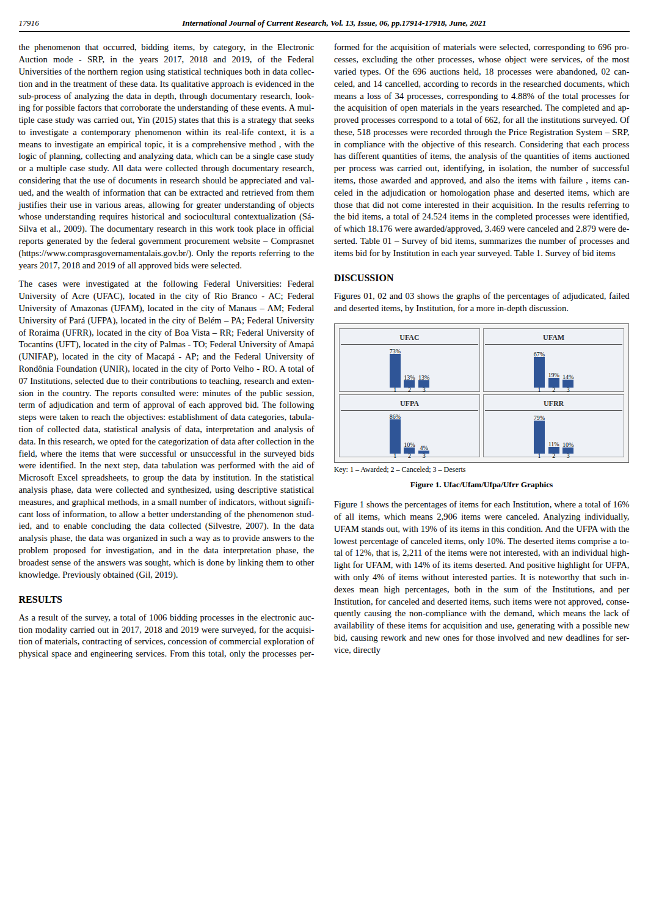17916 International Journal of Current Research, Vol. 13, Issue, 06, pp.17914-17918, June, 2021
the phenomenon that occurred, bidding items, by category, in the Electronic Auction mode - SRP, in the years 2017, 2018 and 2019, of the Federal Universities of the northern region using statistical techniques both in data collection and in the treatment of these data. Its qualitative approach is evidenced in the sub-process of analyzing the data in depth, through documentary research, looking for possible factors that corroborate the understanding of these events. A multiple case study was carried out, Yin (2015) states that this is a strategy that seeks to investigate a contemporary phenomenon within its real-life context, it is a means to investigate an empirical topic, it is a comprehensive method , with the logic of planning, collecting and analyzing data, which can be a single case study or a multiple case study. All data were collected through documentary research, considering that the use of documents in research should be appreciated and valued, and the wealth of information that can be extracted and retrieved from them justifies their use in various areas, allowing for greater understanding of objects whose understanding requires historical and sociocultural contextualization (Sá-Silva et al., 2009). The documentary research in this work took place in official reports generated by the federal government procurement website – Comprasnet (https://www.comprasgovernamentalais.gov.br/). Only the reports referring to the years 2017, 2018 and 2019 of all approved bids were selected.
The cases were investigated at the following Federal Universities: Federal University of Acre (UFAC), located in the city of Rio Branco - AC; Federal University of Amazonas (UFAM), located in the city of Manaus – AM; Federal University of Pará (UFPA), located in the city of Belém – PA; Federal University of Roraima (UFRR), located in the city of Boa Vista – RR; Federal University of Tocantins (UFT), located in the city of Palmas - TO; Federal University of Amapá (UNIFAP), located in the city of Macapá - AP; and the Federal University of Rondônia Foundation (UNIR), located in the city of Porto Velho - RO. A total of 07 Institutions, selected due to their contributions to teaching, research and extension in the country. The reports consulted were: minutes of the public session, term of adjudication and term of approval of each approved bid. The following steps were taken to reach the objectives: establishment of data categories, tabulation of collected data, statistical analysis of data, interpretation and analysis of data. In this research, we opted for the categorization of data after collection in the field, where the items that were successful or unsuccessful in the surveyed bids were identified. In the next step, data tabulation was performed with the aid of Microsoft Excel spreadsheets, to group the data by institution. In the statistical analysis phase, data were collected and synthesized, using descriptive statistical measures, and graphical methods, in a small number of indicators, without significant loss of information, to allow a better understanding of the phenomenon studied, and to enable concluding the data collected (Silvestre, 2007). In the data analysis phase, the data was organized in such a way as to provide answers to the problem proposed for investigation, and in the data interpretation phase, the broadest sense of the answers was sought, which is done by linking them to other knowledge. Previously obtained (Gil, 2019).
RESULTS
As a result of the survey, a total of 1006 bidding processes in the electronic auction modality carried out in 2017, 2018 and 2019 were surveyed, for the acquisition of materials, contracting of services, concession of commercial exploration of physical space and engineering services. From this total, only the processes performed for the acquisition of materials were selected, corresponding to 696 processes, excluding the other processes, whose object were services, of the most varied types. Of the 696 auctions held, 18 processes were abandoned, 02 canceled, and 14 cancelled, according to records in the researched documents, which means a loss of 34 processes, corresponding to 4.88% of the total processes for the acquisition of open materials in the years researched. The completed and approved processes correspond to a total of 662, for all the institutions surveyed. Of these, 518 processes were recorded through the Price Registration System – SRP, in compliance with the objective of this research. Considering that each process has different quantities of items, the analysis of the quantities of items auctioned per process was carried out, identifying, in isolation, the number of successful items, those awarded and approved, and also the items with failure , items canceled in the adjudication or homologation phase and deserted items, which are those that did not come interested in their acquisition. In the results referring to the bid items, a total of 24.524 items in the completed processes were identified, of which 18.176 were awarded/approved, 3.469 were canceled and 2.879 were deserted. Table 01 – Survey of bid items, summarizes the number of processes and items bid for by Institution in each year surveyed. Table 1. Survey of bid items
DISCUSSION
Figures 01, 02 and 03 shows the graphs of the percentages of adjudicated, failed and deserted items, by Institution, for a more in-depth discussion.
UFAC
73% 1
13% 2
13% 3
UFAM
67% 1
19% 2
14% 3
UFPA
86% 1
10% 2
4% 3
UFRR
79% 1
11% 2
10% 3
Key: 1 – Awarded; 2 – Canceled; 3 – Deserts
Figure 1. Ufac/Ufam/Ufpa/Ufrr Graphics
Figure 1 shows the percentages of items for each Institution, where a total of 16% of all items, which means 2,906 items were canceled. Analyzing individually, UFAM stands out, with 19% of its items in this condition. And the UFPA with the lowest percentage of canceled items, only 10%. The deserted items comprise a total of 12%, that is, 2,211 of the items were not interested, with an individual highlight for UFAM, with 14% of its items deserted. And positive highlight for UFPA, with only 4% of items without interested parties. It is noteworthy that such indexes mean high percentages, both in the sum of the Institutions, and per Institution, for canceled and deserted items, such items were not approved, consequently causing the non-compliance with the demand, which means the lack of availability of these items for acquisition and use, generating with a possible new bid, causing rework and new ones for those involved and new deadlines for service, directly